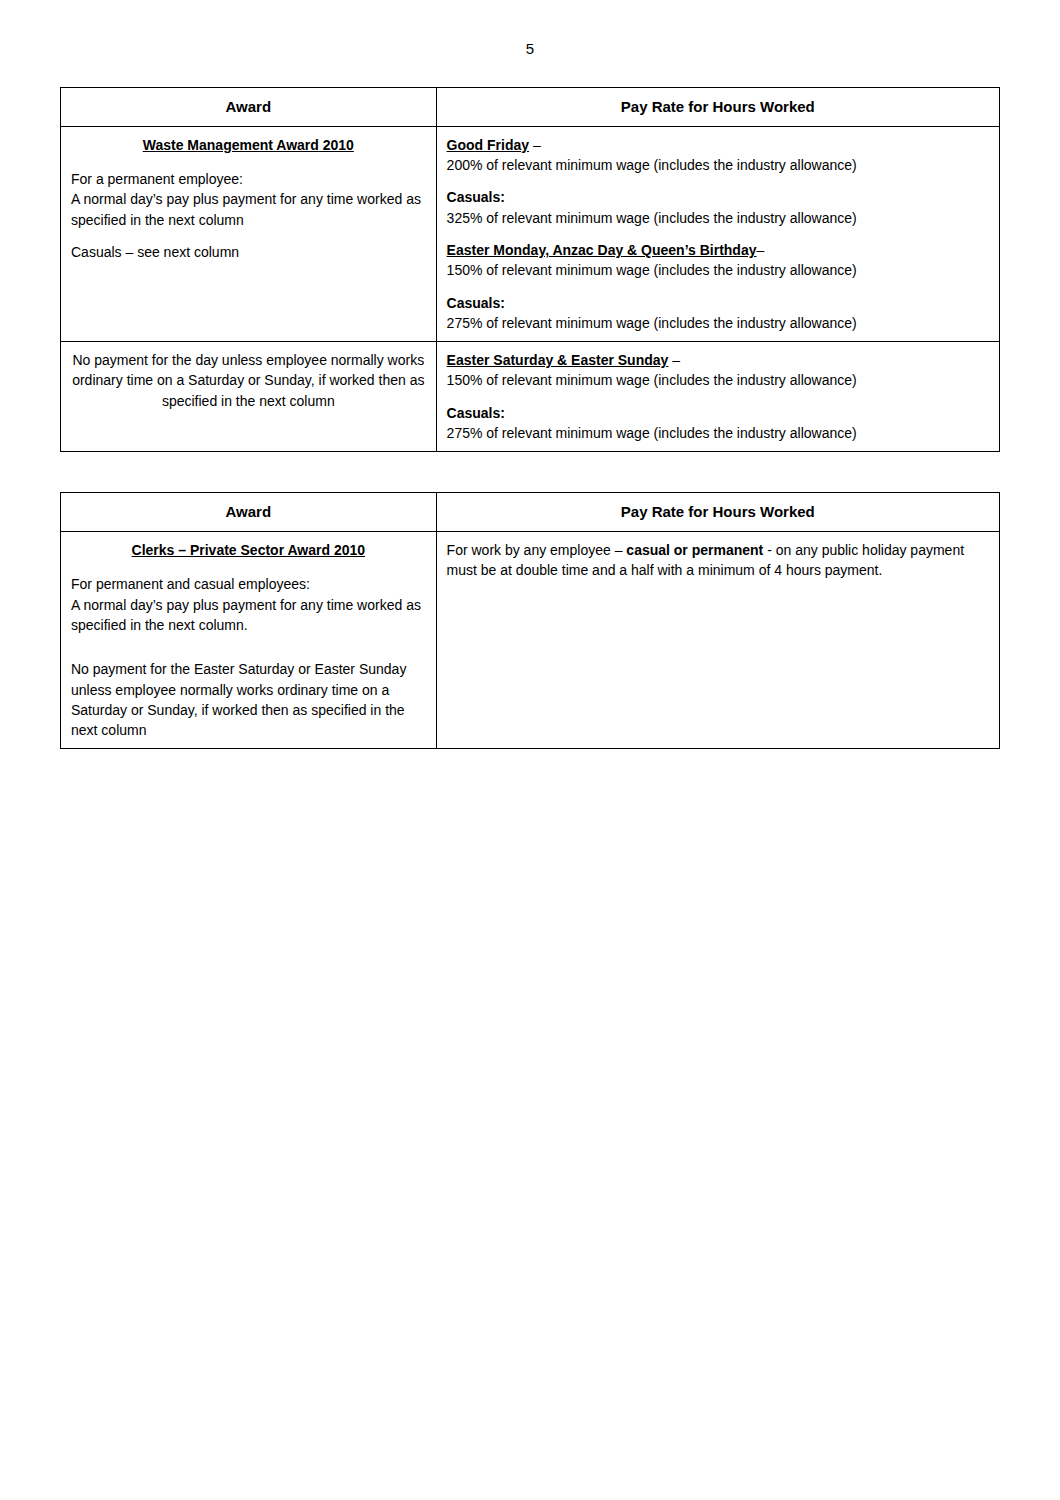5
| Award | Pay Rate for Hours Worked |
| --- | --- |
| Waste Management Award 2010 For a permanent employee: A normal day’s pay plus payment for any time worked as specified in the next column Casuals – see next column | Good Friday – 200% of relevant minimum wage (includes the industry allowance) Casuals: 325% of relevant minimum wage (includes the industry allowance) Easter Monday, Anzac Day & Queen’s Birthday – 150% of relevant minimum wage (includes the industry allowance) Casuals: 275% of relevant minimum wage (includes the industry allowance) |
| No payment for the day unless employee normally works ordinary time on a Saturday or Sunday, if worked then as specified in the next column | Easter Saturday & Easter Sunday – 150% of relevant minimum wage (includes the industry allowance) Casuals: 275% of relevant minimum wage (includes the industry allowance) |
| Award | Pay Rate for Hours Worked |
| --- | --- |
| Clerks – Private Sector Award 2010 For permanent and casual employees: A normal day’s pay plus payment for any time worked as specified in the next column. No payment for the Easter Saturday or Easter Sunday unless employee normally works ordinary time on a Saturday or Sunday, if worked then as specified in the next column | For work by any employee – casual or permanent - on any public holiday payment must be at double time and a half with a minimum of 4 hours payment. |